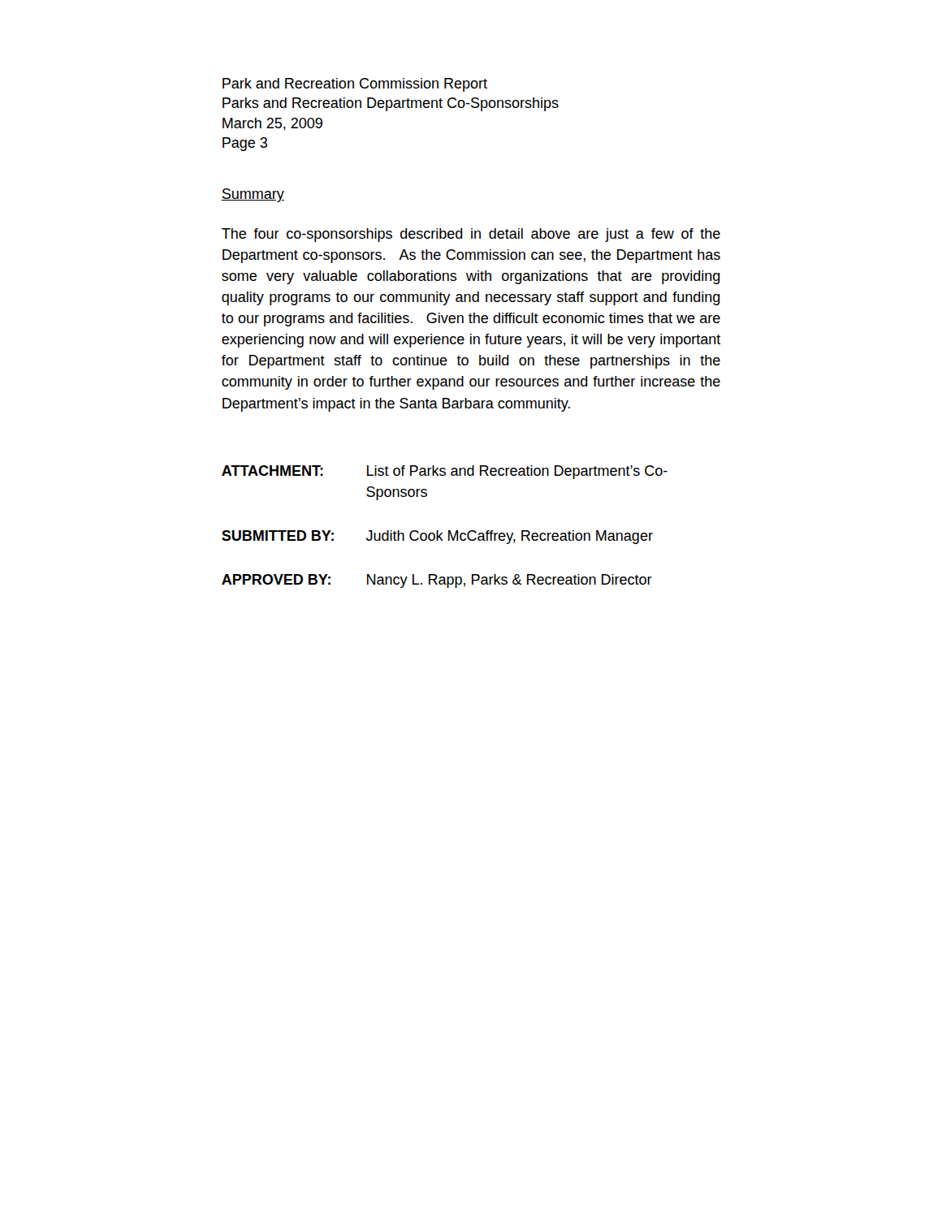Park and Recreation Commission Report
Parks and Recreation Department Co-Sponsorships
March 25, 2009
Page 3
Summary
The four co-sponsorships described in detail above are just a few of the Department co-sponsors. As the Commission can see, the Department has some very valuable collaborations with organizations that are providing quality programs to our community and necessary staff support and funding to our programs and facilities. Given the difficult economic times that we are experiencing now and will experience in future years, it will be very important for Department staff to continue to build on these partnerships in the community in order to further expand our resources and further increase the Department’s impact in the Santa Barbara community.
ATTACHMENT:
List of Parks and Recreation Department’s Co-Sponsors
SUBMITTED BY:
Judith Cook McCaffrey, Recreation Manager
APPROVED BY:
Nancy L. Rapp, Parks & Recreation Director